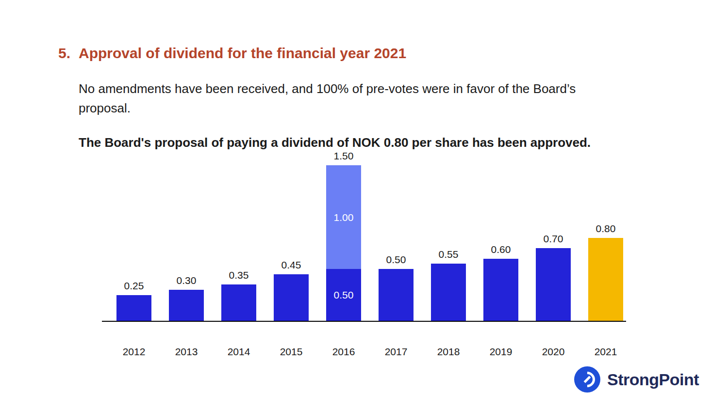5. Approval of dividend for the financial year 2021
No amendments have been received, and 100% of pre-votes were in favor of the Board’s proposal.
The Board's proposal of paying a dividend of NOK 0.80 per share has been approved.
0.25
0.30
0.35
0.45
1.50
1.00
0.50
0.50
0.55
0.60
0.70
0.80
2012
2013
2014
2015
2016
2017
2018
2019
2020
2021
StrongPoint